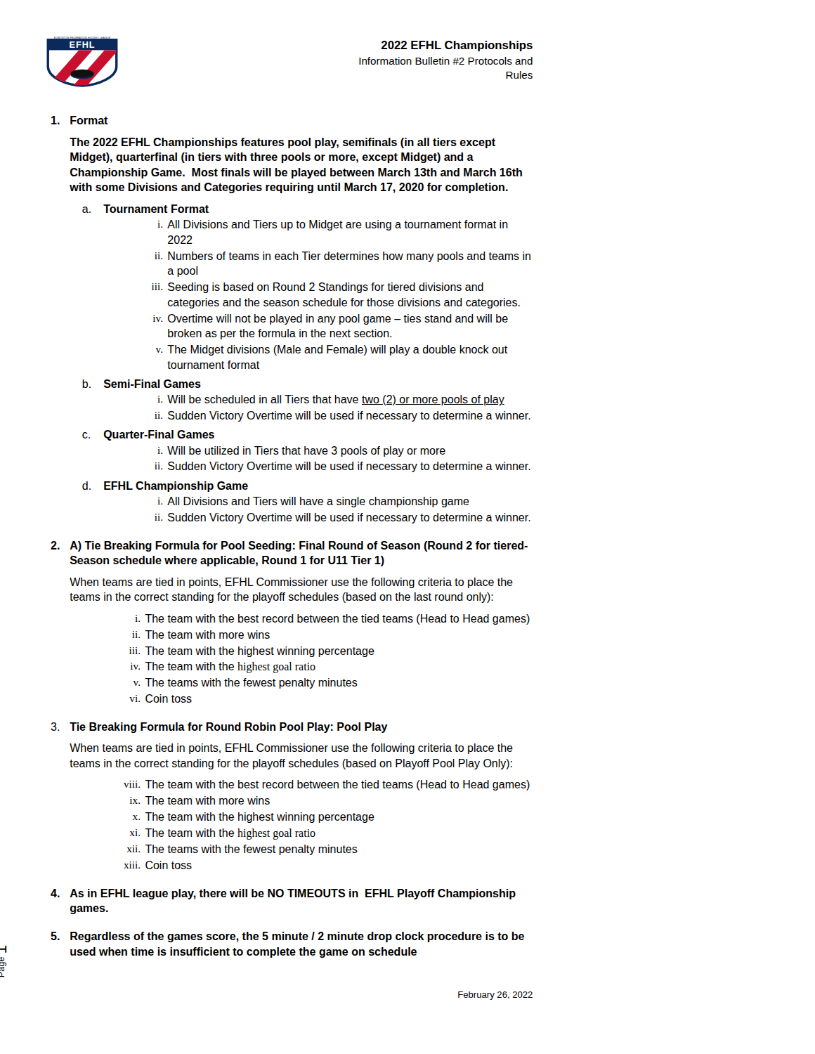EFHL EDMONTON FEDERATION HOCKEY LEAGUE
2022 EFHL Championships Information Bulletin #2 Protocols and
Rules
Format
The 2022 EFHL Championships features pool play, semifinals (in all tiers except Midget), quarterfinal (in tiers with three pools or more, except Midget) and a Championship Game. Most finals will be played between March 13th and March 16th with some Divisions and Categories requiring until March 17, 2020 for completion.
Tournament Format
All Divisions and Tiers up to Midget are using a tournament format in 2022
Numbers of teams in each Tier determines how many pools and teams in a pool
Seeding is based on Round 2 Standings for tiered divisions and categories and the season schedule for those divisions and categories.
Overtime will not be played in any pool game – ties stand and will be broken as per the formula in the next section.
The Midget divisions (Male and Female) will play a double knock out tournament format
Semi-Final Games
Will be scheduled in all Tiers that have two (2) or more pools of play
Sudden Victory Overtime will be used if necessary to determine a winner.
Quarter-Final Games
Will be utilized in Tiers that have 3 pools of play or more
Sudden Victory Overtime will be used if necessary to determine a winner.
EFHL Championship Game
All Divisions and Tiers will have a single championship game
Sudden Victory Overtime will be used if necessary to determine a winner.
A) Tie Breaking Formula for Pool Seeding: Final Round of Season (Round 2 for tiered-Season schedule where applicable, Round 1 for U11 Tier 1)
When teams are tied in points, EFHL Commissioner use the following criteria to place the teams in the correct standing for the playoff schedules (based on the last round only):
The team with the best record between the tied teams (Head to Head games)
The team with more wins
The team with the highest winning percentage
The team with the highest goal ratio
The teams with the fewest penalty minutes
Coin toss
Tie Breaking Formula for Round Robin Pool Play: Pool Play
When teams are tied in points, EFHL Commissioner use the following criteria to place the teams in the correct standing for the playoff schedules (based on Playoff Pool Play Only):
The team with the best record between the tied teams (Head to Head games)
The team with more wins
The team with the highest winning percentage
The team with the highest goal ratio
The teams with the fewest penalty minutes
Coin toss
As in EFHL league play, there will be NO TIMEOUTS in EFHL Playoff Championship games.
Regardless of the games score, the 5 minute / 2 minute drop clock procedure is to be used when time is insufficient to complete the game on schedule
Page 1
February 26, 2022